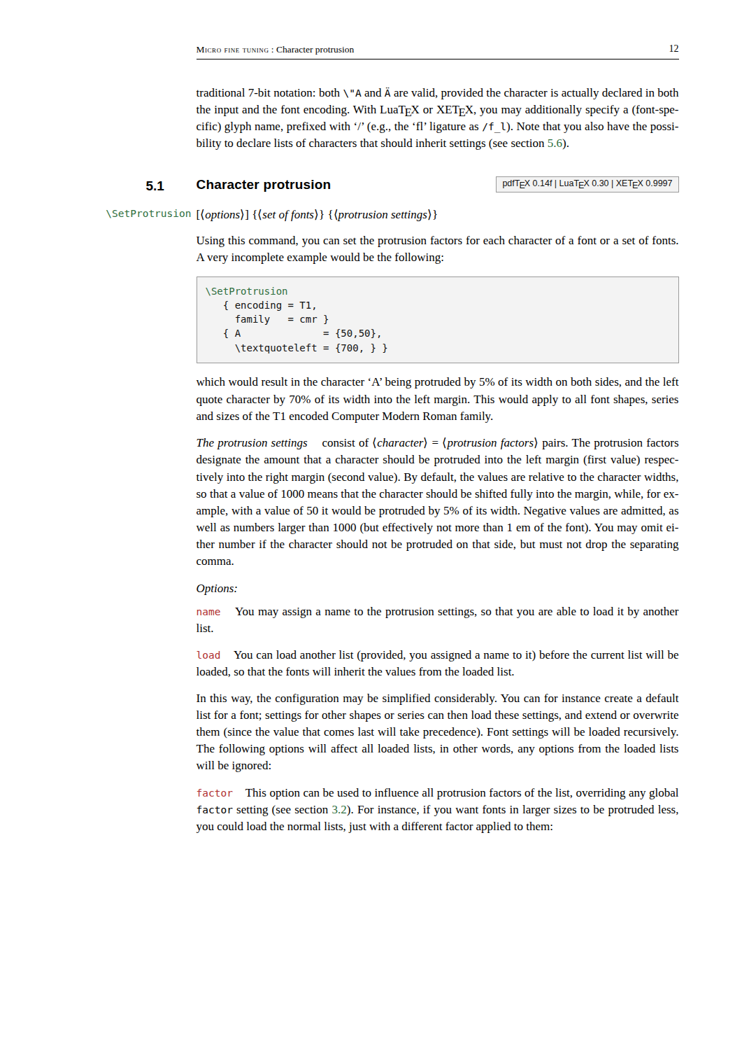Micro fine tuning : Character protrusion
12
traditional 7-bit notation: both \"A and Ä are valid, provided the character is actually declared in both the input and the font encoding. With LuaTEX or XƎTEX, you may additionally specify a (font-specific) glyph name, prefixed with ‘/’ (e.g., the ‘fl’ ligature as /f_l). Note that you also have the possibility to declare lists of characters that should inherit settings (see section 5.6).
5.1
Character protrusion
pdfTEX 0.14f | LuaTEX 0.30 | XƎTEX 0.9997
\SetProtrusion [⟨options⟩] {⟨set of fonts⟩} {⟨protrusion settings⟩}
Using this command, you can set the protrusion factors for each character of a font or a set of fonts. A very incomplete example would be the following:
\SetProtrusion
   { encoding = T1,
     family   = cmr }
   { A              = {50,50},
     \textquoteleft = {700, } }
which would result in the character ‘A’ being protruded by 5% of its width on both sides, and the left quote character by 70% of its width into the left margin. This would apply to all font shapes, series and sizes of the T1 encoded Computer Modern Roman family.
The protrusion settings consist of ⟨character⟩ = ⟨protrusion factors⟩ pairs. The protrusion factors designate the amount that a character should be protruded into the left margin (first value) respectively into the right margin (second value). By default, the values are relative to the character widths, so that a value of 1000 means that the character should be shifted fully into the margin, while, for example, with a value of 50 it would be protruded by 5% of its width. Negative values are admitted, as well as numbers larger than 1000 (but effectively not more than 1 em of the font). You may omit either number if the character should not be protruded on that side, but must not drop the separating comma.
Options:
name You may assign a name to the protrusion settings, so that you are able to load it by another list.
load You can load another list (provided, you assigned a name to it) before the current list will be loaded, so that the fonts will inherit the values from the loaded list.
In this way, the configuration may be simplified considerably. You can for instance create a default list for a font; settings for other shapes or series can then load these settings, and extend or overwrite them (since the value that comes last will take precedence). Font settings will be loaded recursively. The following options will affect all loaded lists, in other words, any options from the loaded lists will be ignored:
factor This option can be used to influence all protrusion factors of the list, overriding any global factor setting (see section 3.2). For instance, if you want fonts in larger sizes to be protruded less, you could load the normal lists, just with a different factor applied to them: